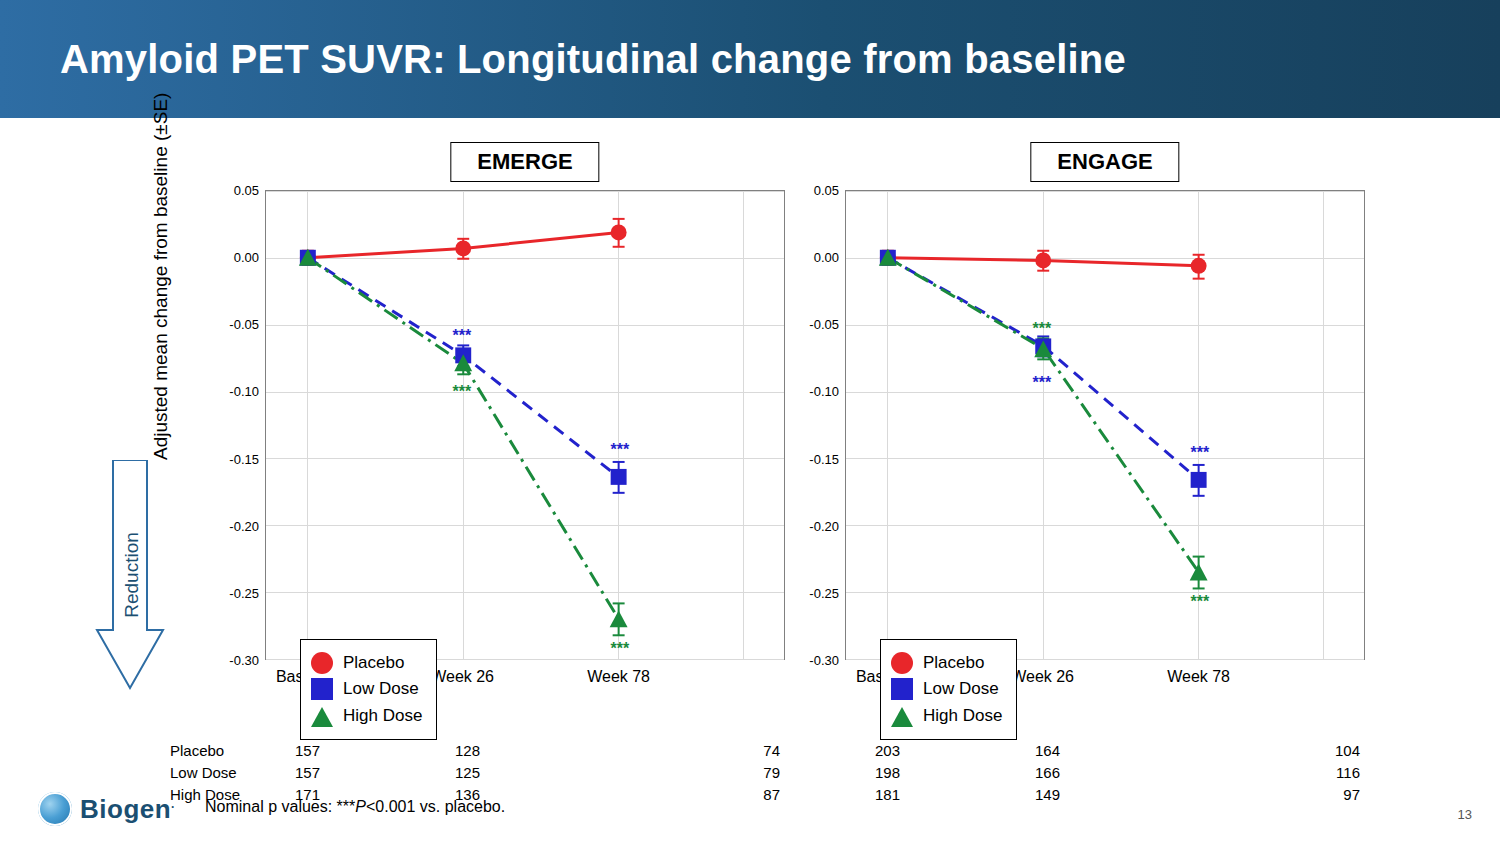Amyloid PET SUVR: Longitudinal change from baseline
Reduction
Adjusted mean change from baseline (±SE)
EMERGE
0.05 0.00 -0.05 -0.10 -0.15 -0.20 -0.25 -0.30
***
***
***
***
Baseline Week 26 Week 78
ENGAGE
0.05 0.00 -0.05 -0.10 -0.15 -0.20 -0.25 -0.30
***
***
***
***
Baseline Week 26 Week 78
Placebo
Low Dose
High Dose
Placebo
Low Dose
High Dose
Placebo
Low Dose
High Dose
157
157
171
128
125
136
74
79
87
203
198
181
164
166
149
104
116
97
Nominal p values: ***P<0.001 vs. placebo.
Biogen.
13